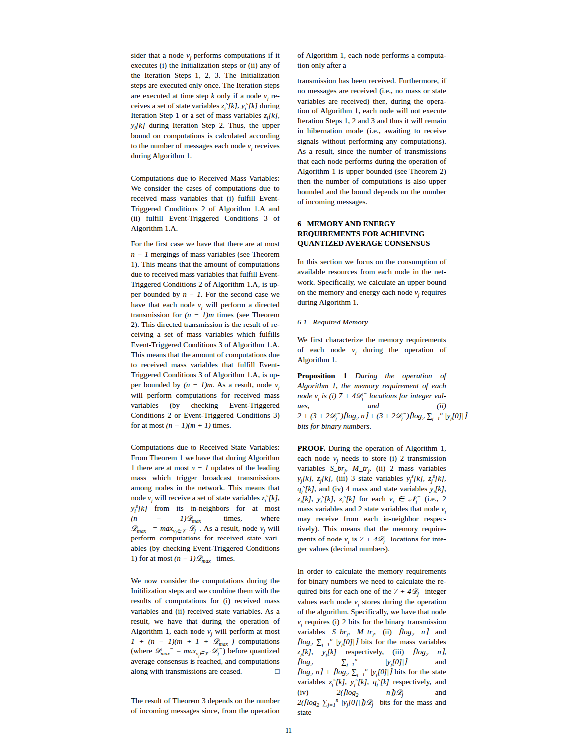sider that a node vj performs computations if it executes (i) the Initialization steps or (ii) any of the Iteration Steps 1, 2, 3. The Initialization steps are executed only once. The Iteration steps are executed at time step k only if a node vj receives a set of state variables zis[k], yis[k] during Iteration Step 1 or a set of mass variables zi[k], yi[k] during Iteration Step 2. Thus, the upper bound on computations is calculated according to the number of messages each node vj receives during Algorithm 1.
Computations due to Received Mass Variables: We consider the cases of computations due to received mass variables that (i) fulfill Event-Triggered Conditions 2 of Algorithm 1.A and (ii) fulfill Event-Triggered Conditions 3 of Algorithm 1.A.
For the first case we have that there are at most n − 1 mergings of mass variables (see Theorem 1). This means that the amount of computations due to received mass variables that fulfill Event-Triggered Conditions 2 of Algorithm 1.A, is upper bounded by n − 1. For the second case we have that each node vj will perform a directed transmission for (n − 1)m times (see Theorem 2). This directed transmission is the result of receiving a set of mass variables which fulfills Event-Triggered Conditions 3 of Algorithm 1.A. This means that the amount of computations due to received mass variables that fulfill Event-Triggered Conditions 3 of Algorithm 1.A, is upper bounded by (n − 1)m. As a result, node vj will perform computations for received mass variables (by checking Event-Triggered Conditions 2 or Event-Triggered Conditions 3) for at most (n − 1)(m + 1) times.
Computations due to Received State Variables: From Theorem 1 we have that during Algorithm 1 there are at most n − 1 updates of the leading mass which trigger broadcast transmissions among nodes in the network. This means that node vj will receive a set of state variables zis[k], yis[k] from its in-neighbors for at most (n − 1)𝒟max− times, where 𝒟max− = maxvj∈𝒱 𝒟j−. As a result, node vj will perform computations for received state variables (by checking Event-Triggered Conditions 1) for at most (n − 1)𝒟max− times.
We now consider the computations during the Initilization steps and we combine them with the results of computations for (i) received mass variables and (ii) received state variables. As a result, we have that during the operation of Algorithm 1, each node vj will perform at most 1 + (n − 1)(m + 1 + 𝒟max−) computations (where 𝒟max− = maxvj∈𝒱 𝒟j−) before quantized average consensus is reached, and computations along with transmissions are ceased.□
The result of Theorem 3 depends on the number of incoming messages since, from the operation of Algorithm 1, each node performs a computation only after a
transmission has been received. Furthermore, if no messages are received (i.e., no mass or state variables are received) then, during the operation of Algorithm 1, each node will not execute Iteration Steps 1, 2 and 3 and thus it will remain in hibernation mode (i.e., awaiting to receive signals without performing any computations). As a result, since the number of transmissions that each node performs during the operation of Algorithm 1 is upper bounded (see Theorem 2) then the number of computations is also upper bounded and the bound depends on the number of incoming messages.
6 MEMORY AND ENERGY REQUIREMENTS FOR ACHIEVING QUANTIZED AVERAGE CONSENSUS
In this section we focus on the consumption of available resources from each node in the network. Specifically, we calculate an upper bound on the memory and energy each node vj requires during Algorithm 1.
6.1 Required Memory
We first characterize the memory requirements of each node vj during the operation of Algorithm 1.
Proposition 1 During the operation of Algorithm 1, the memory requirement of each node vj is (i) 7 + 4𝒟j− locations for integer values, and (ii) 2 + (3 + 2𝒟j−)⌈log2 n⌉ + (3 + 2𝒟j−)⌈log2 ∑j=1n |yj[0]|⌉ bits for binary numbers.
PROOF. During the operation of Algorithm 1, each node vj needs to store (i) 2 transmission variables S_brj, M_trj, (ii) 2 mass variables yj[k], zj[k], (iii) 3 state variables yjs[k], zjs[k], qjs[k], and (iv) 4 mass and state variables yi[k], zi[k], yis[k], zis[k] for each vi ∈ 𝒩j− (i.e., 2 mass variables and 2 state variables that node vj may receive from each in-neighbor respectively). This means that the memory requirements of node vj is 7 + 4𝒟j− locations for integer values (decimal numbers).
In order to calculate the memory requirements for binary numbers we need to calculate the required bits for each one of the 7 + 4𝒟j− integer values each node vj stores during the operation of the algorithm. Specifically, we have that node vj requires (i) 2 bits for the binary transmission variables S_brj, M_trj, (ii) ⌈log2 n⌉ and ⌈log2 ∑j=1n |yj[0]|⌉ bits for the mass variables zj[k], yj[k] respectively, (iii) ⌈log2 n⌉, ⌈log2 ∑j=1n |yj[0]|⌉ and ⌈log2 n⌉ + ⌈log2 ∑j=1n |yj[0]|⌉ bits for the state variables zjs[k], yjs[k], qjs[k] respectively, and (iv) 2(⌈log2 n⌉)𝒟j− and 2(⌈log2 ∑j=1n |yj[0]|⌉)𝒟j− bits for the mass and state
11